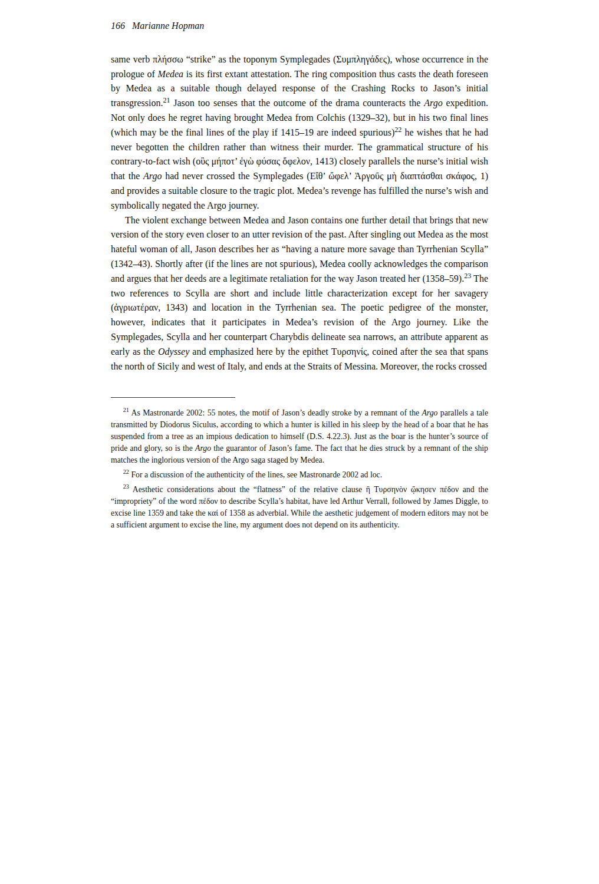166 Marianne Hopman
same verb πλήσσω “strike” as the toponym Symplegades (Συμπληγάδες), whose occurrence in the prologue of Medea is its first extant attestation. The ring composition thus casts the death foreseen by Medea as a suitable though delayed response of the Crashing Rocks to Jason’s initial transgression.21 Jason too senses that the outcome of the drama counteracts the Argo expedition. Not only does he regret having brought Medea from Colchis (1329–32), but in his two final lines (which may be the final lines of the play if 1415–19 are indeed spurious)22 he wishes that he had never begotten the children rather than witness their murder. The grammatical structure of his contrary-to-fact wish (οὓς μήποτ’ ἐγὼ φύσας ὄφελον, 1413) closely parallels the nurse’s initial wish that the Argo had never crossed the Symplegades (Εἴθ’ ὤφελ’ Ἀργοῦς μὴ διαπτάσθαι σκάφος, 1) and provides a suitable closure to the tragic plot. Medea’s revenge has fulfilled the nurse’s wish and symbolically negated the Argo journey.
The violent exchange between Medea and Jason contains one further detail that brings that new version of the story even closer to an utter revision of the past. After singling out Medea as the most hateful woman of all, Jason describes her as “having a nature more savage than Tyrrhenian Scylla” (1342–43). Shortly after (if the lines are not spurious), Medea coolly acknowledges the comparison and argues that her deeds are a legitimate retaliation for the way Jason treated her (1358–59).23 The two references to Scylla are short and include little characterization except for her savagery (ἀγριωτέραν, 1343) and location in the Tyrrhenian sea. The poetic pedigree of the monster, however, indicates that it participates in Medea’s revision of the Argo journey. Like the Symplegades, Scylla and her counterpart Charybdis delineate sea narrows, an attribute apparent as early as the Odyssey and emphasized here by the epithet Τυρσηνίς, coined after the sea that spans the north of Sicily and west of Italy, and ends at the Straits of Messina. Moreover, the rocks crossed
21 As Mastronarde 2002: 55 notes, the motif of Jason’s deadly stroke by a remnant of the Argo parallels a tale transmitted by Diodorus Siculus, according to which a hunter is killed in his sleep by the head of a boar that he has suspended from a tree as an impious dedication to himself (D.S. 4.22.3). Just as the boar is the hunter’s source of pride and glory, so is the Argo the guarantor of Jason’s fame. The fact that he dies struck by a remnant of the ship matches the inglorious version of the Argo saga staged by Medea.
22 For a discussion of the authenticity of the lines, see Mastronarde 2002 ad loc.
23 Aesthetic considerations about the “flatness” of the relative clause ἣ Τυρσηνὸν ᾤκησεν πέδον and the “impropriety” of the word πέδον to describe Scylla’s habitat, have led Arthur Verrall, followed by James Diggle, to excise line 1359 and take the καί of 1358 as adverbial. While the aesthetic judgement of modern editors may not be a sufficient argument to excise the line, my argument does not depend on its authenticity.